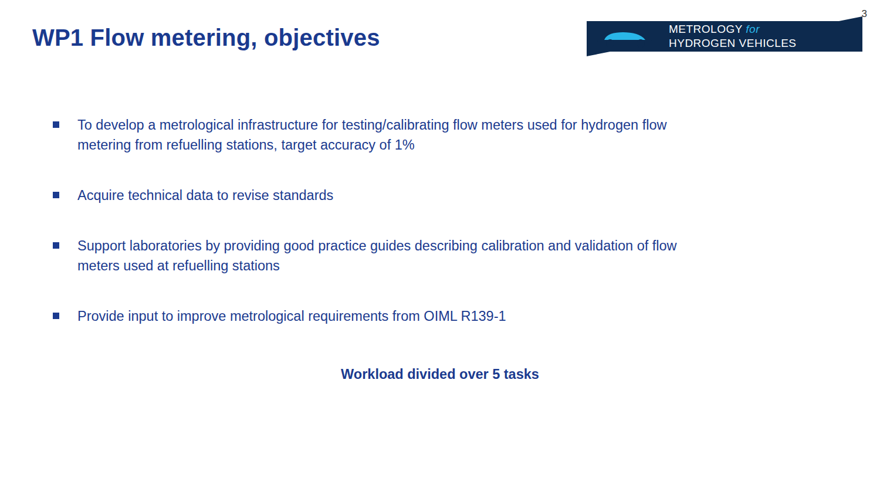3
WP1 Flow metering, objectives
METROLOGY for HYDROGEN VEHICLES
To develop a metrological infrastructure for testing/calibrating flow meters used for hydrogen flow metering from refuelling stations, target accuracy of 1%
Acquire technical data to revise standards
Support laboratories by providing good practice guides describing calibration and validation of flow meters used at refuelling stations
Provide input to improve metrological requirements from OIML R139-1
Workload divided over 5 tasks